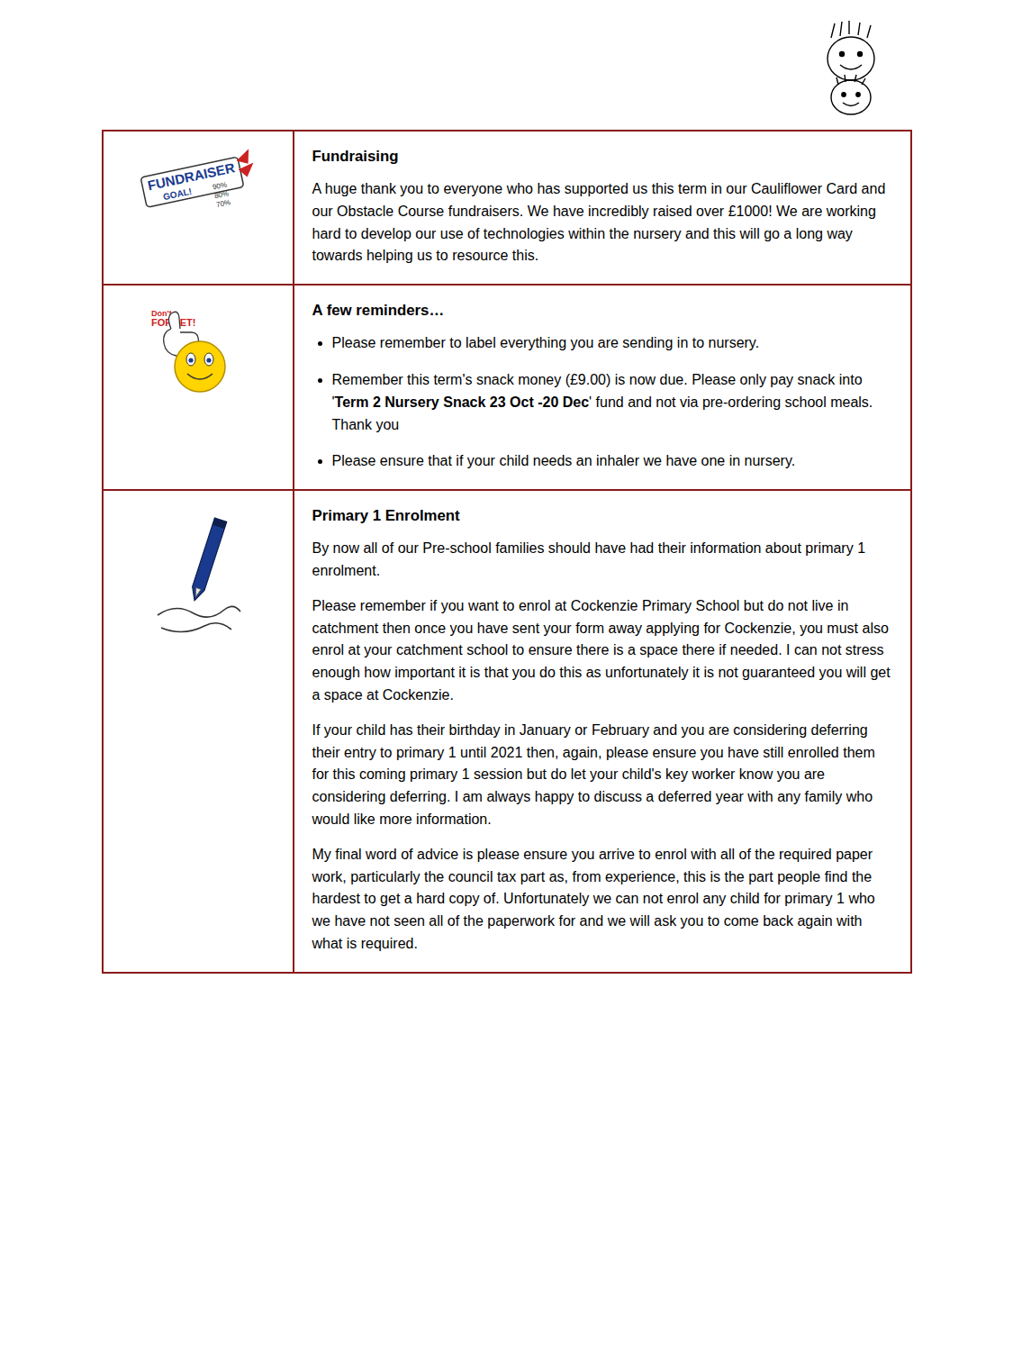| FUNDRAISER GOAL! 90% 80% 70% | Fundraising A huge thank you to everyone who has supported us this term in our Cauliflower Card and our Obstacle Course fundraisers. We have incredibly raised over £1000! We are working hard to develop our use of technologies within the nursery and this will go a long way towards helping us to resource this. |
| Don't FORGET! | A few reminders… Please remember to label everything you are sending in to nursery. Remember this term's snack money (£9.00) is now due. Please only pay snack into ' Term 2 Nursery Snack 23 Oct -20 Dec ' fund and not via pre-ordering school meals. Thank you Please ensure that if your child needs an inhaler we have one in nursery. |
| | Primary 1 Enrolment By now all of our Pre-school families should have had their information about primary 1 enrolment. Please remember if you want to enrol at Cockenzie Primary School but do not live in catchment then once you have sent your form away applying for Cockenzie, you must also enrol at your catchment school to ensure there is a space there if needed. I can not stress enough how important it is that you do this as unfortunately it is not guaranteed you will get a space at Cockenzie. If your child has their birthday in January or February and you are considering deferring their entry to primary 1 until 2021 then, again, please ensure you have still enrolled them for this coming primary 1 session but do let your child's key worker know you are considering deferring. I am always happy to discuss a deferred year with any family who would like more information. My final word of advice is please ensure you arrive to enrol with all of the required paper work, particularly the council tax part as, from experience, this is the part people find the hardest to get a hard copy of. Unfortunately we can not enrol any child for primary 1 who we have not seen all of the paperwork for and we will ask you to come back again with what is required. |